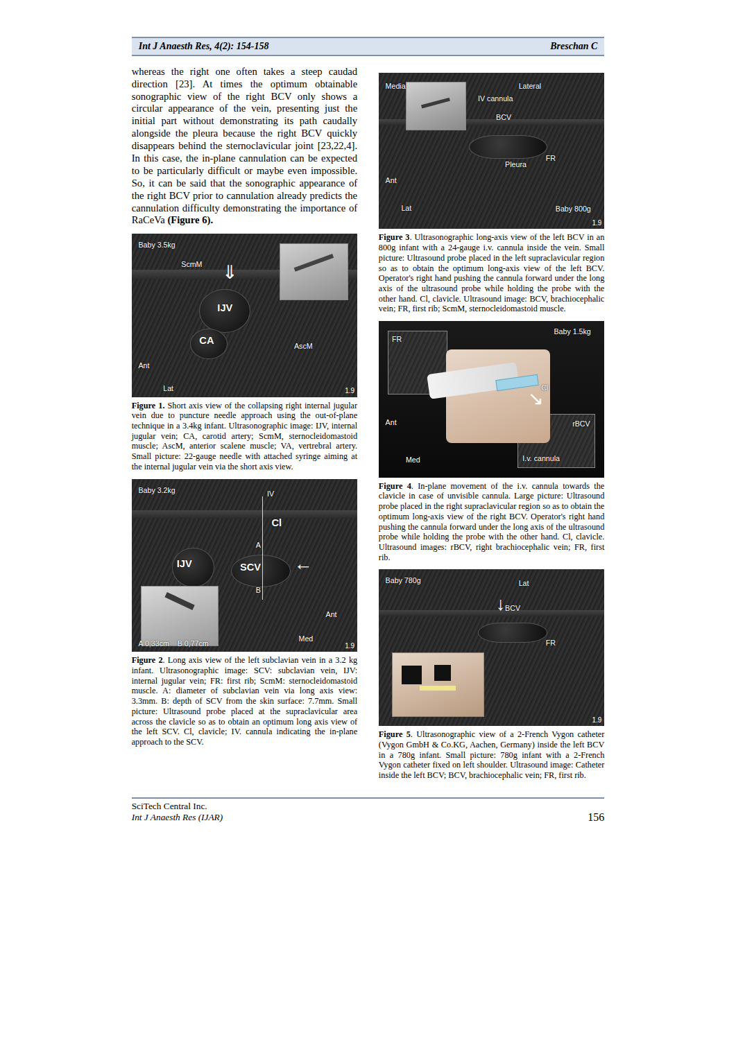Int J Anaesth Res, 4(2): 154-158
Breschan C
whereas the right one often takes a steep caudad direction [23]. At times the optimum obtainable sonographic view of the right BCV only shows a circular appearance of the vein, presenting just the initial part without demonstrating its path caudally alongside the pleura because the right BCV quickly disappears behind the sternoclavicular joint [23,22,4]. In this case, the in-plane cannulation can be expected to be particularly difficult or maybe even impossible. So, it can be said that the sonographic appearance of the right BCV prior to cannulation already predicts the cannulation difficulty demonstrating the importance of RaCeVa (Figure 6).
IJV
CA
ScmM
AscM
Ant
Lat
Baby 3.5kg
⇓
1.9
Figure 1. Short axis view of the collapsing right internal jugular vein due to puncture needle approach using the out-of-plane technique in a 3.4kg infant. Ultrasonographic image: IJV, internal jugular vein; CA, carotid artery; ScmM, sternocleidomastoid muscle; AscM, anterior scalene muscle; VA, vertrebral artery. Small picture: 22-gauge needle with attached syringe aiming at the internal jugular vein via the short axis view.
Baby 3.2kg
IJV
SCV
Cl
IV
Ant
Med
←
A
B
1.9
A 0,33cm B 0,77cm
Figure 2. Long axis view of the left subclavian vein in a 3.2 kg infant. Ultrasonographic image: SCV: subclavian vein, IJV: internal jugular vein; FR: first rib; ScmM: sternocleidomastoid muscle. A: diameter of subclavian vein via long axis view: 3.3mm. B: depth of SCV from the skin surface: 7.7mm. Small picture: Ultrasound probe placed at the supraclavicular area across the clavicle so as to obtain an optimum long axis view of the left SCV. Cl, clavicle; IV. cannula indicating the in-plane approach to the SCV.
Medial
Lateral
IV cannula
BCV
Pleura
FR
Ant
Lat
Baby 800g
1.9
Figure 3. Ultrasonographic long-axis view of the left BCV in an 800g infant with a 24-gauge i.v. cannula inside the vein. Small picture: Ultrasound probe placed in the left supraclavicular region so as to obtain the optimum long-axis view of the left BCV. Operator's right hand pushing the cannula forward under the long axis of the ultrasound probe while holding the probe with the other hand. Cl, clavicle. Ultrasound image: BCV, brachiocephalic vein; FR, first rib; ScmM, sternocleidomastoid muscle.
FR
rBCV
I.v. cannula
Baby 1.5kg
Ant
Med
↘
Cl
Figure 4. In-plane movement of the i.v. cannula towards the clavicle in case of unvisible cannula. Large picture: Ultrasound probe placed in the right supraclavicular region so as to obtain the optimum long-axis view of the right BCV. Operator's right hand pushing the cannula forward under the long axis of the ultrasound probe while holding the probe with the other hand. Cl, clavicle. Ultrasound images: rBCV, right brachiocephalic vein; FR, first rib.
Baby 780g
Lat
BCV
FR
↓
1.9
Figure 5. Ultrasonographic view of a 2-French Vygon catheter (Vygon GmbH & Co.KG, Aachen, Germany) inside the left BCV in a 780g infant. Small picture: 780g infant with a 2-French Vygon catheter fixed on left shoulder. Ultrasound image: Catheter inside the left BCV; BCV, brachiocephalic vein; FR, first rib.
SciTech Central Inc.
Int J Anaesth Res (IJAR)
156